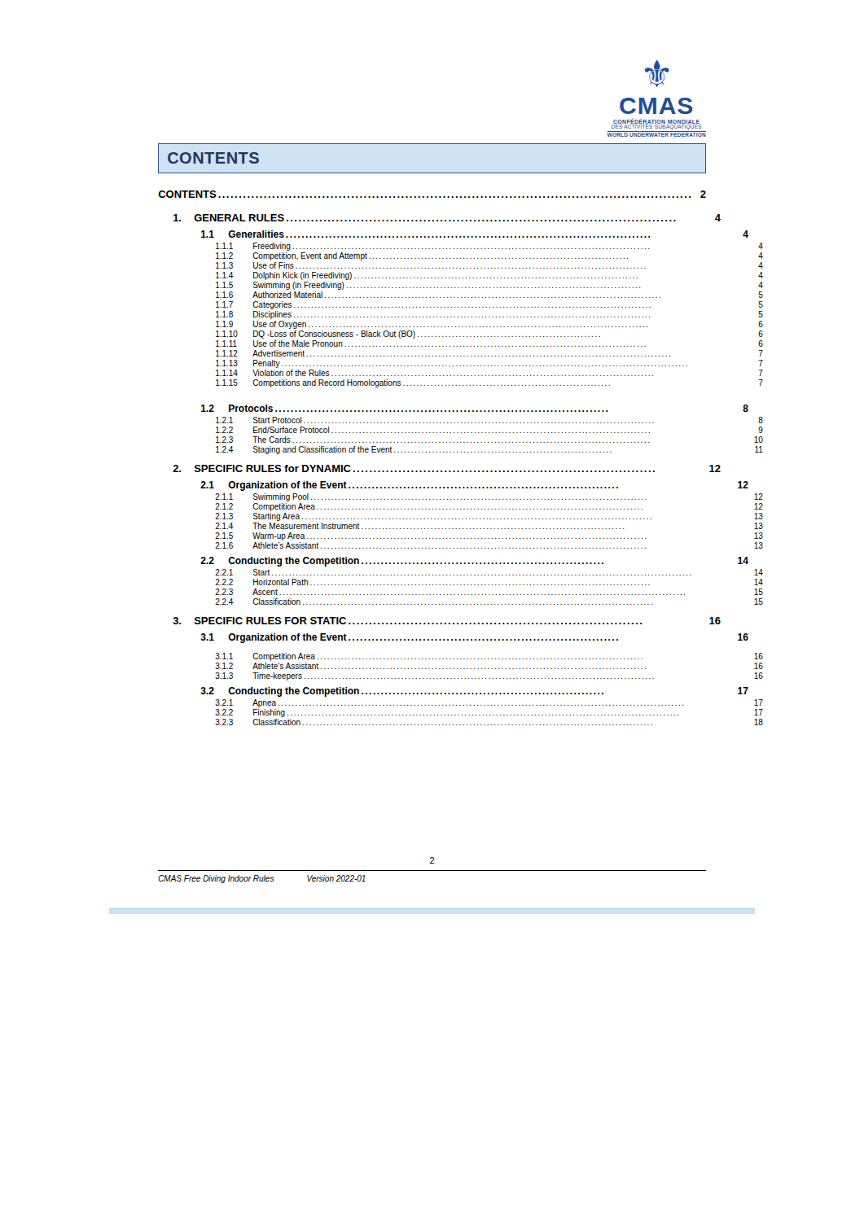⚜
CMAS
CONFÉDÉRATION MONDIALE
DES ACTIVITÉS SUBAQUATIQUES
WORLD UNDERWATER FEDERATION
CONTENTS
CONTENTS .................................................................................................................. 2
1. GENERAL RULES .............................................................................................. 4
1.1 Generalities ............................................................................................. 4
1.1.1 Freediving ....................................................................................................... 4
1.1.2 Competition, Event and Attempt ........................................................................... 4
1.1.3 Use of Fins ..................................................................................................... 4
1.1.4 Dolphin Kick (in Freediving) .................................................................................. 4
1.1.5 Swimming (in Freediving) ..................................................................................... 4
1.1.6 Authorized Material ................................................................................................. 5
1.1.7 Categories ....................................................................................................... 5
1.1.8 Disciplines ....................................................................................................... 5
1.1.9 Use of Oxygen .................................................................................................. 6
1.1.10 DQ -Loss of Consciousness - Black Out (BO) ..................................................... 6
1.1.11 Use of the Male Pronoun ....................................................................................... 6
1.1.12 Advertisement ......................................................................................................... 7
1.1.13 Penalty ..................................................................................................................... 7
1.1.14 Violation of the Rules ............................................................................................. 7
1.1.15 Competitions and Record Homologations ............................................................ 7
1.2 Protocols ..................................................................................... 8
1.2.1 Start Protocol ..................................................................................................... 8
1.2.2 End/Surface Protocol ............................................................................................ 9
1.2.3 The Cards ....................................................................................................... 10
1.2.4 Staging and Classification of the Event ............................................................... 11
2. SPECIFIC RULES for DYNAMIC ......................................................................... 12
2.1 Organization of the Event ..................................................................... 12
2.1.1 Swimming Pool ................................................................................................. 12
2.1.2 Competition Area .............................................................................................. 12
2.1.3 Starting Area ..................................................................................................... 13
2.1.4 The Measurement Instrument ............................................................................ 13
2.1.5 Warm-up Area .................................................................................................. 13
2.1.6 Athlete’s Assistant .............................................................................................. 13
2.2 Conducting the Competition .............................................................. 14
2.2.1 Start ......................................................................................................................... 14
2.2.2 Horizontal Path .................................................................................................. 14
2.2.3 Ascent ..................................................................................................................... 15
2.2.4 Classification ..................................................................................................... 15
3. SPECIFIC RULES FOR STATIC ....................................................................... 16
3.1 Organization of the Event ..................................................................... 16
3.1.1 Competition Area .............................................................................................. 16
3.1.2 Athlete’s Assistant .............................................................................................. 16
3.1.3 Time-keepers ..................................................................................................... 16
3.2 Conducting the Competition .............................................................. 17
3.2.1 Apnea ..................................................................................................................... 17
3.2.2 Finishing ................................................................................................................. 17
3.2.3 Classification ..................................................................................................... 18
2
CMAS Free Diving Indoor Rules Version 2022-01